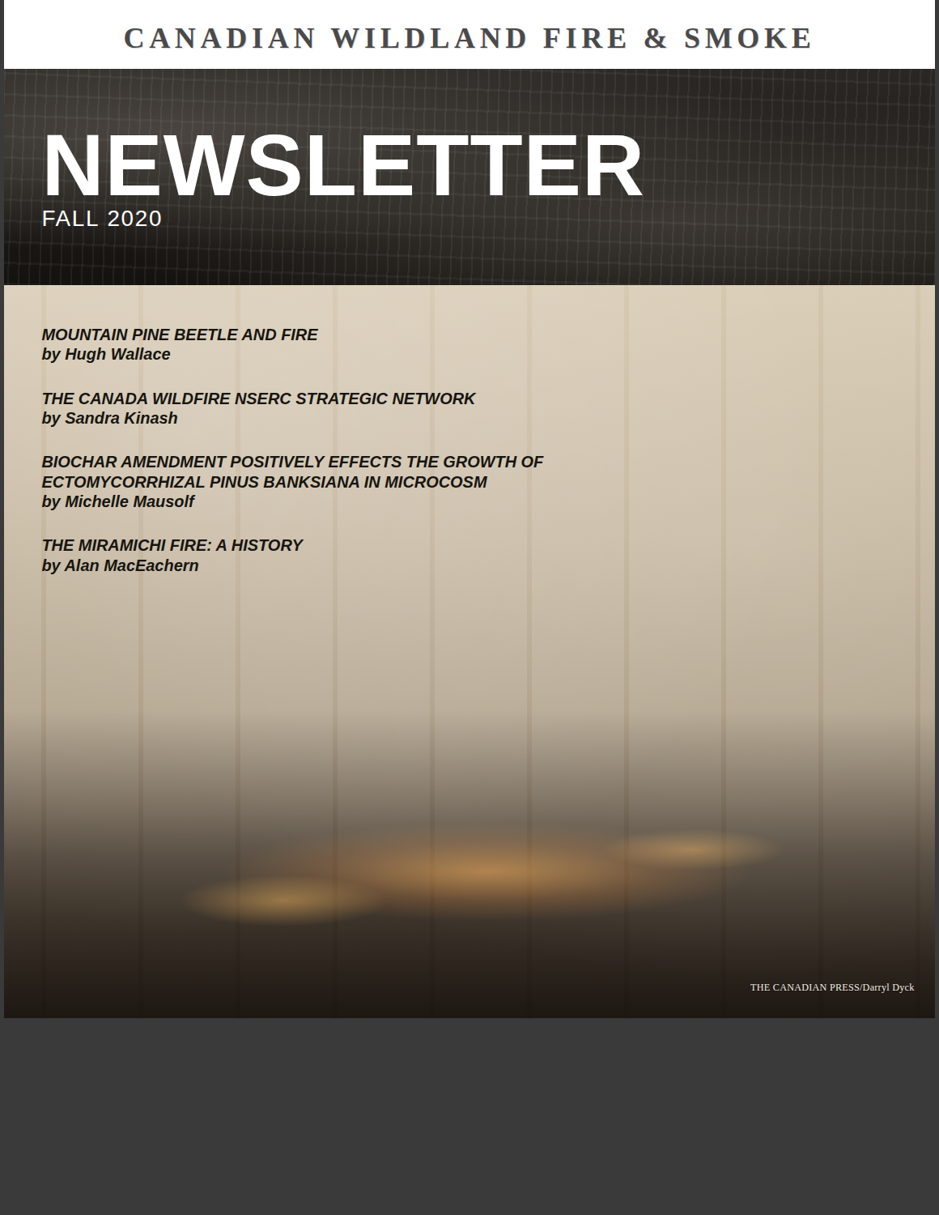Canadian Wildland Fire & Smoke
Newsletter Fall 2020
Mountain Pine Beetle and Fire by Hugh Wallace
The Canada Wildfire NSERC Strategic Network by Sandra Kinash
Biochar Amendment Positively Effects the Growth of Ectomycorrhizal Pinus Banksiana in Microcosm by Michelle Mausolf
The Miramichi Fire: A History by Alan MacEachern
THE CANADIAN PRESS/Darryl Dyck